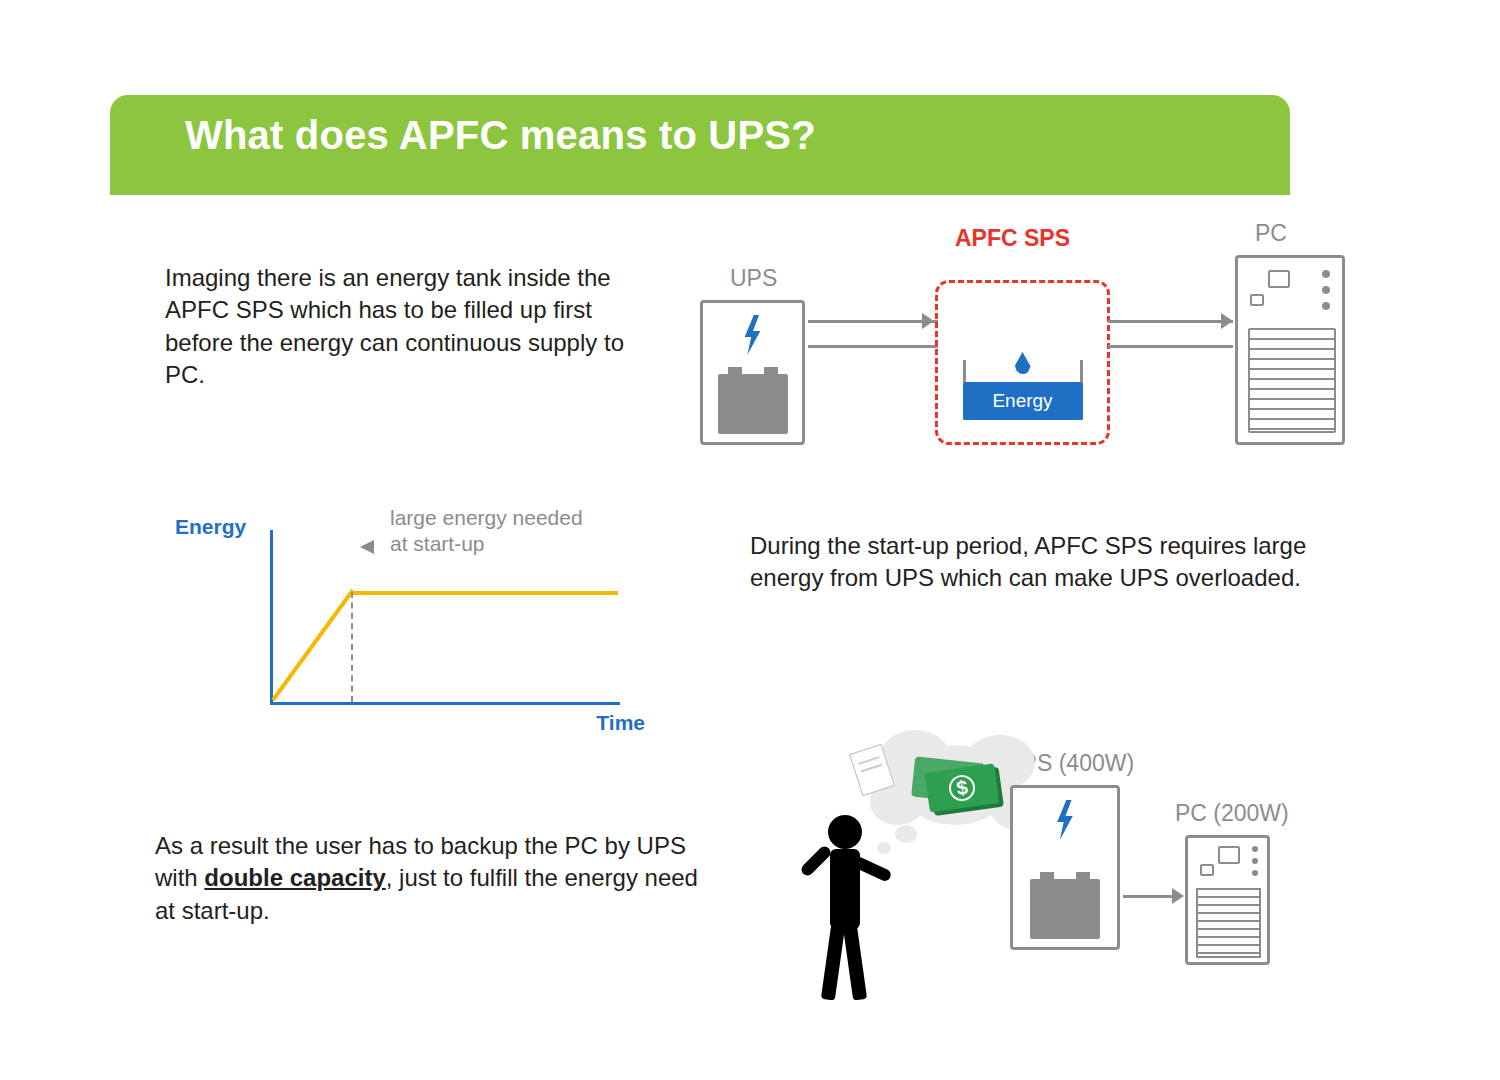What does APFC means to UPS?
Imaging there is an energy tank inside the APFC SPS which has to be filled up first before the energy can continuous supply to PC.
UPS APFC SPS PC
Energy
Energy Time
large energy needed
at start-up
During the start-up period, APFC SPS requires large energy from UPS which can make UPS overloaded.
As a result the user has to backup the PC by UPS with double capacity, just to fulfill the energy need at start-up.
UPS (400W) PC (200W)